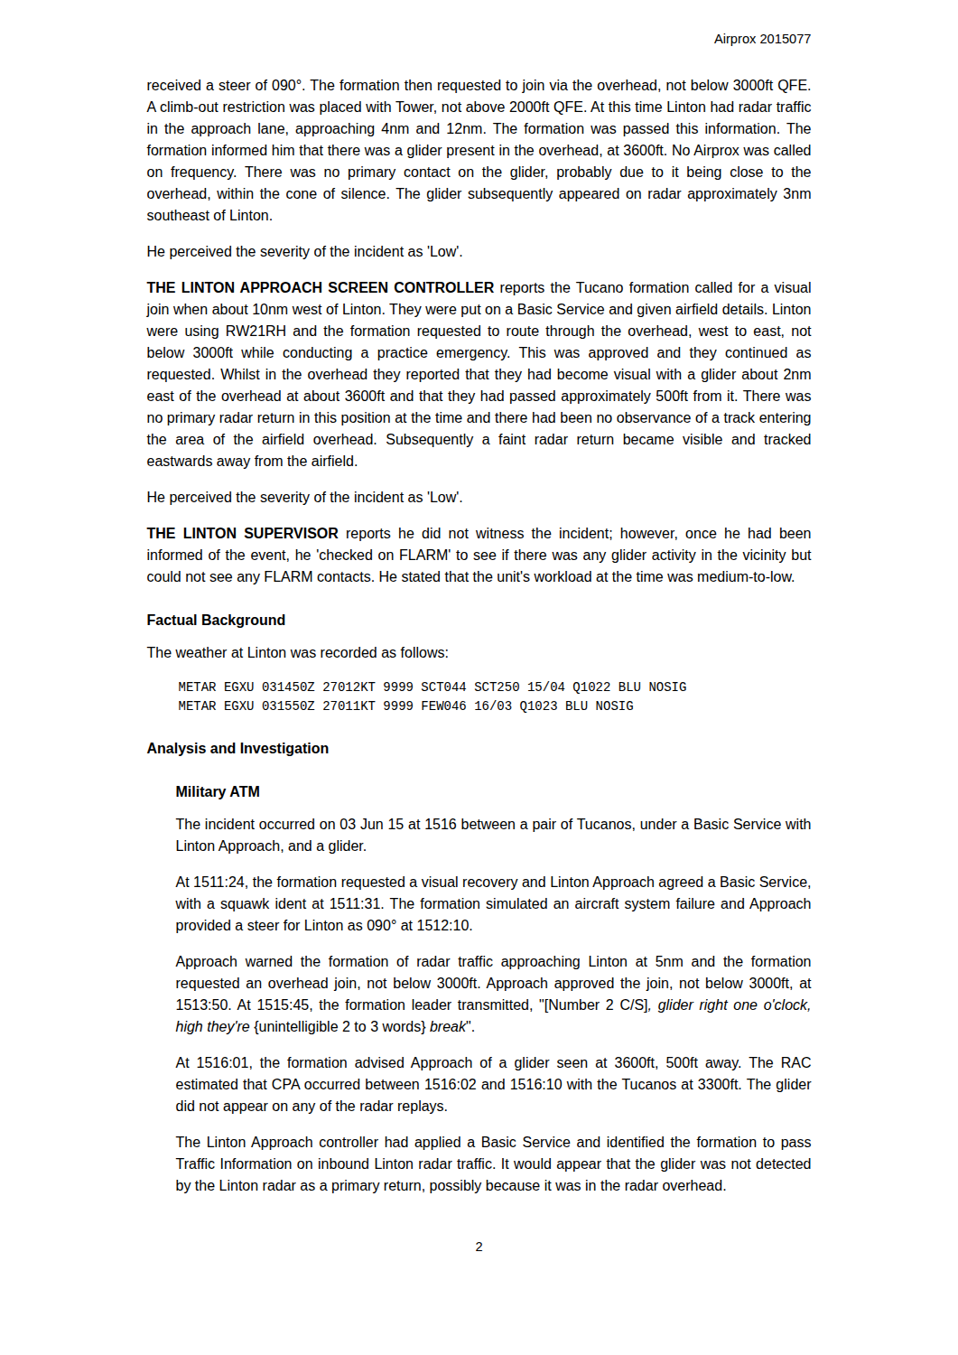Airprox 2015077
received a steer of 090°. The formation then requested to join via the overhead, not below 3000ft QFE. A climb-out restriction was placed with Tower, not above 2000ft QFE. At this time Linton had radar traffic in the approach lane, approaching 4nm and 12nm. The formation was passed this information. The formation informed him that there was a glider present in the overhead, at 3600ft. No Airprox was called on frequency. There was no primary contact on the glider, probably due to it being close to the overhead, within the cone of silence. The glider subsequently appeared on radar approximately 3nm southeast of Linton.
He perceived the severity of the incident as 'Low'.
THE LINTON APPROACH SCREEN CONTROLLER reports the Tucano formation called for a visual join when about 10nm west of Linton. They were put on a Basic Service and given airfield details. Linton were using RW21RH and the formation requested to route through the overhead, west to east, not below 3000ft while conducting a practice emergency. This was approved and they continued as requested. Whilst in the overhead they reported that they had become visual with a glider about 2nm east of the overhead at about 3600ft and that they had passed approximately 500ft from it. There was no primary radar return in this position at the time and there had been no observance of a track entering the area of the airfield overhead. Subsequently a faint radar return became visible and tracked eastwards away from the airfield.
He perceived the severity of the incident as 'Low'.
THE LINTON SUPERVISOR reports he did not witness the incident; however, once he had been informed of the event, he 'checked on FLARM' to see if there was any glider activity in the vicinity but could not see any FLARM contacts. He stated that the unit's workload at the time was medium-to-low.
Factual Background
The weather at Linton was recorded as follows:
METAR EGXU 031450Z 27012KT 9999 SCT044 SCT250 15/04 Q1022 BLU NOSIG METAR EGXU 031550Z 27011KT 9999 FEW046 16/03 Q1023 BLU NOSIG
Analysis and Investigation
Military ATM
The incident occurred on 03 Jun 15 at 1516 between a pair of Tucanos, under a Basic Service with Linton Approach, and a glider.
At 1511:24, the formation requested a visual recovery and Linton Approach agreed a Basic Service, with a squawk ident at 1511:31. The formation simulated an aircraft system failure and Approach provided a steer for Linton as 090° at 1512:10.
Approach warned the formation of radar traffic approaching Linton at 5nm and the formation requested an overhead join, not below 3000ft. Approach approved the join, not below 3000ft, at 1513:50. At 1515:45, the formation leader transmitted, "[Number 2 C/S], glider right one o'clock, high they're {unintelligible 2 to 3 words} break".
At 1516:01, the formation advised Approach of a glider seen at 3600ft, 500ft away. The RAC estimated that CPA occurred between 1516:02 and 1516:10 with the Tucanos at 3300ft. The glider did not appear on any of the radar replays.
The Linton Approach controller had applied a Basic Service and identified the formation to pass Traffic Information on inbound Linton radar traffic. It would appear that the glider was not detected by the Linton radar as a primary return, possibly because it was in the radar overhead.
2